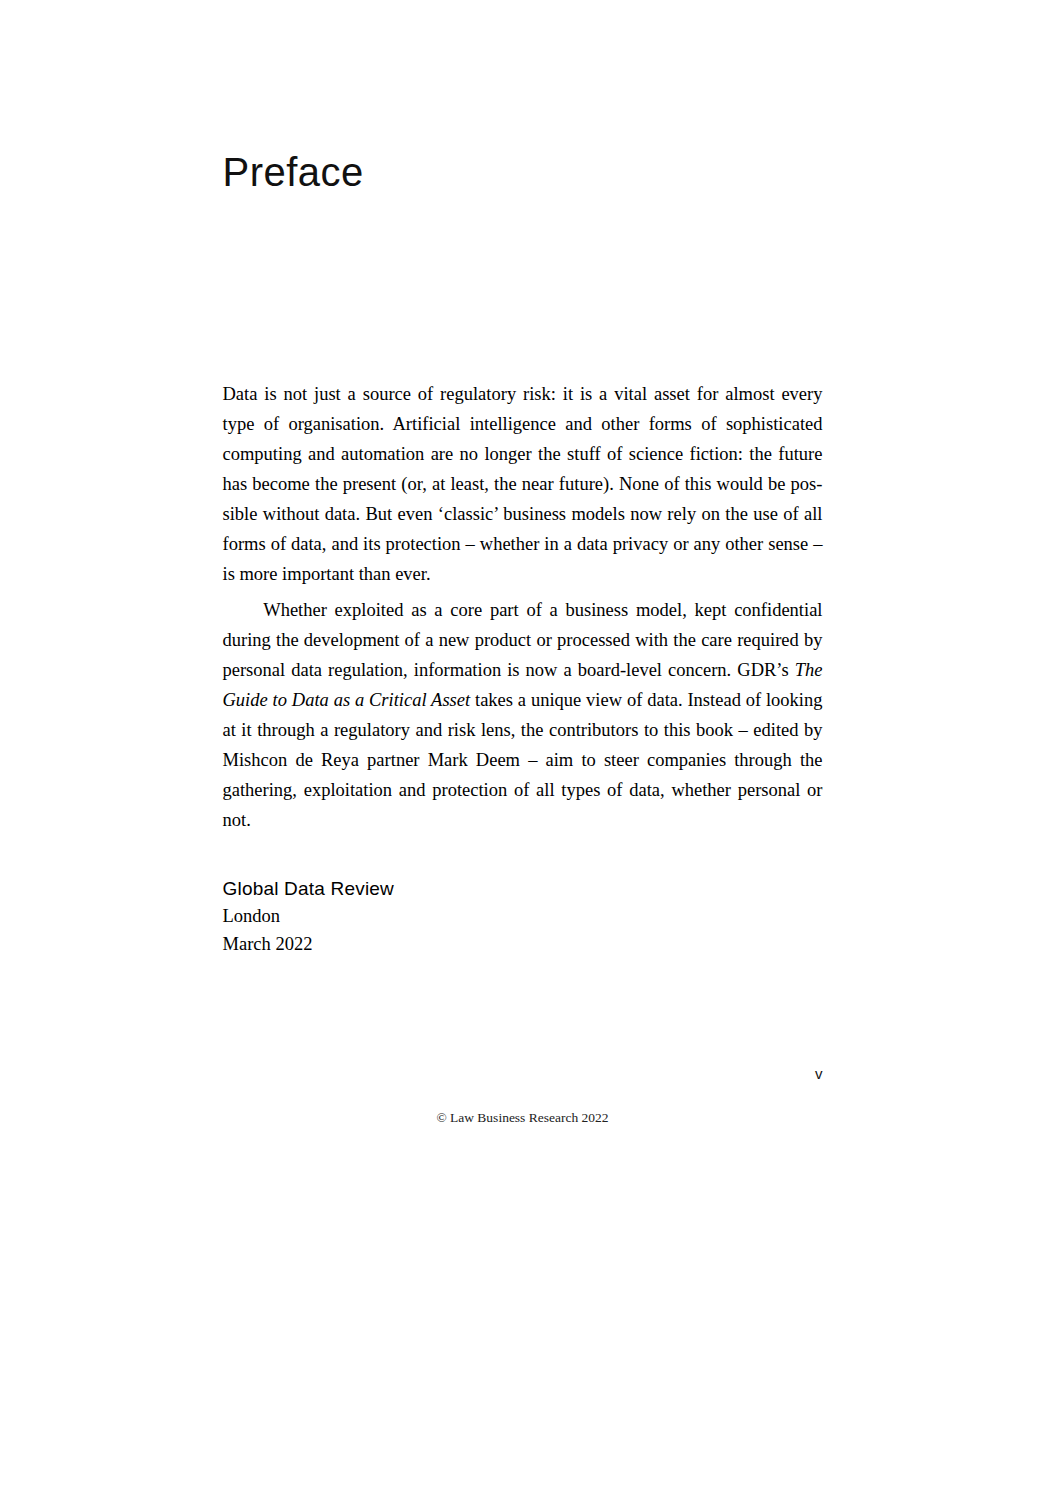Preface
Data is not just a source of regulatory risk: it is a vital asset for almost every type of organisation. Artificial intelligence and other forms of sophisticated computing and automation are no longer the stuff of science fiction: the future has become the present (or, at least, the near future). None of this would be possible without data. But even ‘classic’ business models now rely on the use of all forms of data, and its protection – whether in a data privacy or any other sense – is more important than ever.
Whether exploited as a core part of a business model, kept confidential during the development of a new product or processed with the care required by personal data regulation, information is now a board-level concern. GDR’s The Guide to Data as a Critical Asset takes a unique view of data. Instead of looking at it through a regulatory and risk lens, the contributors to this book – edited by Mishcon de Reya partner Mark Deem – aim to steer companies through the gathering, exploitation and protection of all types of data, whether personal or not.
Global Data Review
London
March 2022
v
© Law Business Research 2022